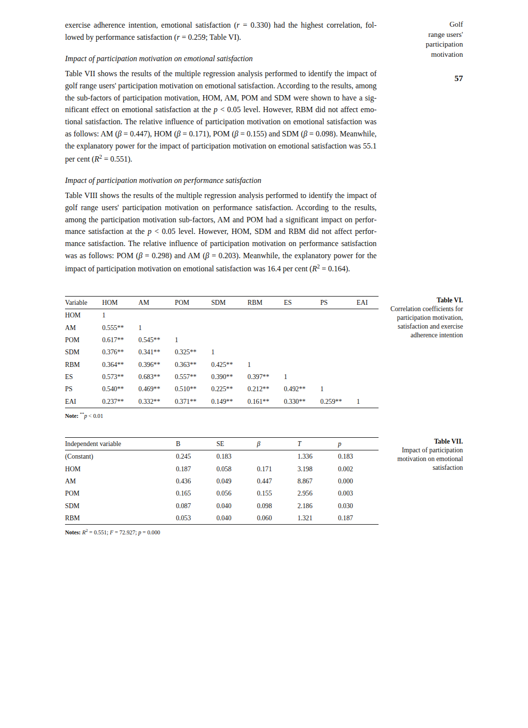Golf
range users'
participation
motivation
57
exercise adherence intention, emotional satisfaction (r = 0.330) had the highest correlation, followed by performance satisfaction (r = 0.259; Table VI).
Impact of participation motivation on emotional satisfaction
Table VII shows the results of the multiple regression analysis performed to identify the impact of golf range users' participation motivation on emotional satisfaction. According to the results, among the sub-factors of participation motivation, HOM, AM, POM and SDM were shown to have a significant effect on emotional satisfaction at the p < 0.05 level. However, RBM did not affect emotional satisfaction. The relative influence of participation motivation on emotional satisfaction was as follows: AM (β = 0.447), HOM (β = 0.171), POM (β = 0.155) and SDM (β = 0.098). Meanwhile, the explanatory power for the impact of participation motivation on emotional satisfaction was 55.1 per cent (R2 = 0.551).
Impact of participation motivation on performance satisfaction
Table VIII shows the results of the multiple regression analysis performed to identify the impact of golf range users' participation motivation on performance satisfaction. According to the results, among the participation motivation sub-factors, AM and POM had a significant impact on performance satisfaction at the p < 0.05 level. However, HOM, SDM and RBM did not affect performance satisfaction. The relative influence of participation motivation on performance satisfaction was as follows: POM (β = 0.298) and AM (β = 0.203). Meanwhile, the explanatory power for the impact of participation motivation on emotional satisfaction was 16.4 per cent (R2 = 0.164).
| Variable | HOM | AM | POM | SDM | RBM | ES | PS | EAI |
| --- | --- | --- | --- | --- | --- | --- | --- | --- |
| HOM | 1 | | | | | | | |
| AM | 0.555** | 1 | | | | | | |
| POM | 0.617** | 0.545** | 1 | | | | | |
| SDM | 0.376** | 0.341** | 0.325** | 1 | | | | |
| RBM | 0.364** | 0.396** | 0.363** | 0.425** | 1 | | | |
| ES | 0.573** | 0.683** | 0.557** | 0.390** | 0.397** | 1 | | |
| PS | 0.540** | 0.469** | 0.510** | 0.225** | 0.212** | 0.492** | 1 | |
| EAI | 0.237** | 0.332** | 0.371** | 0.149** | 0.161** | 0.330** | 0.259** | 1 |
| Note: ** p < 0.01 |
Table VI.
Correlation coefficients for participation motivation, satisfaction and exercise adherence intention
| Independent variable | B | SE | β | T | p |
| --- | --- | --- | --- | --- | --- |
| (Constant) | 0.245 | 0.183 | | 1.336 | 0.183 |
| HOM | 0.187 | 0.058 | 0.171 | 3.198 | 0.002 |
| AM | 0.436 | 0.049 | 0.447 | 8.867 | 0.000 |
| POM | 0.165 | 0.056 | 0.155 | 2.956 | 0.003 |
| SDM | 0.087 | 0.040 | 0.098 | 2.186 | 0.030 |
| RBM | 0.053 | 0.040 | 0.060 | 1.321 | 0.187 |
| Notes: R 2 = 0.551; F = 72.927; p = 0.000 |
Table VII.
Impact of participation motivation on emotional satisfaction